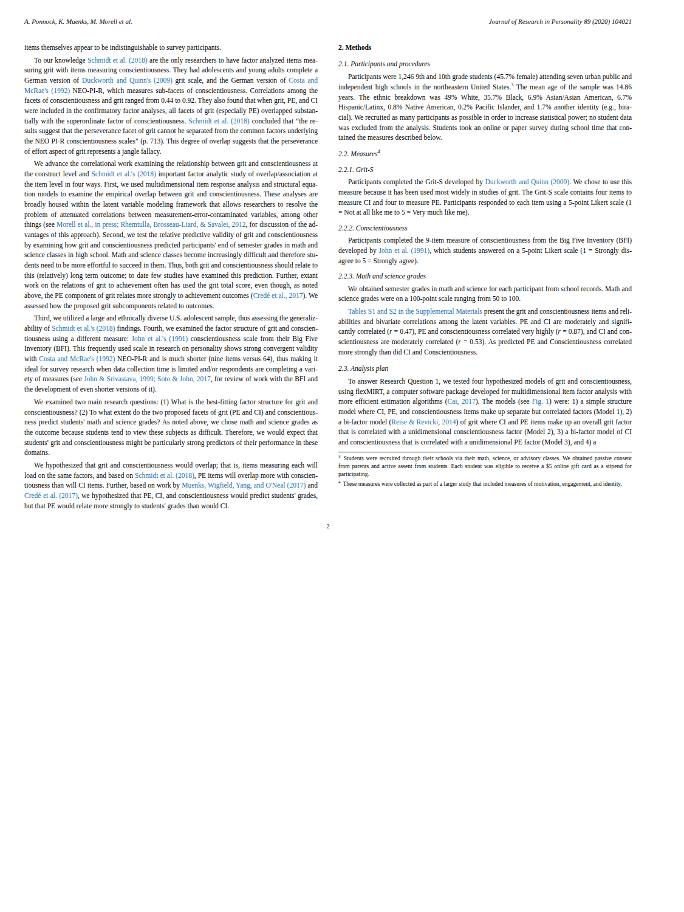A. Ponnock, K. Muenks, M. Morell et al.
Journal of Research in Personality 89 (2020) 104021
items themselves appear to be indistinguishable to survey participants.
To our knowledge Schmidt et al. (2018) are the only researchers to have factor analyzed items measuring grit with items measuring conscientiousness. They had adolescents and young adults complete a German version of Duckworth and Quinn's (2009) grit scale, and the German version of Costa and McRae's (1992) NEO-PI-R, which measures sub-facets of conscientiousness. Correlations among the facets of conscientiousness and grit ranged from 0.44 to 0.92. They also found that when grit, PE, and CI were included in the confirmatory factor analyses, all facets of grit (especially PE) overlapped substantially with the superordinate factor of conscientiousness. Schmidt et al. (2018) concluded that “the results suggest that the perseverance facet of grit cannot be separated from the common factors underlying the NEO PI-R conscientiousness scales” (p. 713). This degree of overlap suggests that the perseverance of effort aspect of grit represents a jangle fallacy.
We advance the correlational work examining the relationship between grit and conscientiousness at the construct level and Schmidt et al.'s (2018) important factor analytic study of overlap/association at the item level in four ways. First, we used multidimensional item response analysis and structural equation models to examine the empirical overlap between grit and conscientiousness. These analyses are broadly housed within the latent variable modeling framework that allows researchers to resolve the problem of attenuated correlations between measurement-error-contaminated variables, among other things (see Morell et al., in press; Rhemtulla, Brosseau-Liard, & Savalei, 2012, for discussion of the advantages of this approach). Second, we test the relative predictive validity of grit and conscientiousness by examining how grit and conscientiousness predicted participants' end of semester grades in math and science classes in high school. Math and science classes become increasingly difficult and therefore students need to be more effortful to succeed in them. Thus, both grit and conscientiousness should relate to this (relatively) long term outcome; to date few studies have examined this prediction. Further, extant work on the relations of grit to achievement often has used the grit total score, even though, as noted above, the PE component of grit relates more strongly to achievement outcomes (Credé et al., 2017). We assessed how the proposed grit subcomponents related to outcomes.
Third, we utilized a large and ethnically diverse U.S. adolescent sample, thus assessing the generalizability of Schmidt et al.'s (2018) findings. Fourth, we examined the factor structure of grit and conscientiousness using a different measure: John et al.'s (1991) conscientiousness scale from their Big Five Inventory (BFI). This frequently used scale in research on personality shows strong convergent validity with Costa and McRae's (1992) NEO-PI-R and is much shorter (nine items versus 64), thus making it ideal for survey research when data collection time is limited and/or respondents are completing a variety of measures (see John & Srivastava, 1999; Soto & John, 2017, for review of work with the BFI and the development of even shorter versions of it).
We examined two main research questions: (1) What is the best-fitting factor structure for grit and conscientiousness? (2) To what extent do the two proposed facets of grit (PE and CI) and conscientiousness predict students' math and science grades? As noted above, we chose math and science grades as the outcome because students tend to view these subjects as difficult. Therefore, we would expect that students' grit and conscientiousness might be particularly strong predictors of their performance in these domains.
We hypothesized that grit and conscientiousness would overlap; that is, items measuring each will load on the same factors, and based on Schmidt et al. (2018), PE items will overlap more with conscientiousness than will CI items. Further, based on work by Muenks, Wigfield, Yang, and O'Neal (2017) and Credé et al. (2017), we hypothesized that PE, CI, and conscientiousness would predict students' grades, but that PE would relate more strongly to students' grades than would CI.
2. Methods
2.1. Participants and procedures
Participants were 1,246 9th and 10th grade students (45.7% female) attending seven urban public and independent high schools in the northeastern United States.3 The mean age of the sample was 14.86 years. The ethnic breakdown was 49% White, 35.7% Black, 6.9% Asian/Asian American, 6.7% Hispanic/Latinx, 0.8% Native American, 0.2% Pacific Islander, and 1.7% another identity (e.g., biracial). We recruited as many participants as possible in order to increase statistical power; no student data was excluded from the analysis. Students took an online or paper survey during school time that contained the measures described below.
2.2. Measures4
2.2.1. Grit-S
Participants completed the Grit-S developed by Duckworth and Quinn (2009). We chose to use this measure because it has been used most widely in studies of grit. The Grit-S scale contains four items to measure CI and four to measure PE. Participants responded to each item using a 5-point Likert scale (1 = Not at all like me to 5 = Very much like me).
2.2.2. Conscientiousness
Participants completed the 9-item measure of conscientiousness from the Big Five Inventory (BFI) developed by John et al. (1991), which students answered on a 5-point Likert scale (1 = Strongly disagree to 5 = Strongly agree).
2.2.3. Math and science grades
We obtained semester grades in math and science for each participant from school records. Math and science grades were on a 100-point scale ranging from 50 to 100.
Tables S1 and S2 in the Supplemental Materials present the grit and conscientiousness items and reliabilities and bivariate correlations among the latent variables. PE and CI are moderately and significantly correlated (r = 0.47), PE and conscientiousness correlated very highly (r = 0.87), and CI and conscientiousness are moderately correlated (r = 0.53). As predicted PE and Conscientiousness correlated more strongly than did CI and Conscientiousness.
2.3. Analysis plan
To answer Research Question 1, we tested four hypothesized models of grit and conscientiousness, using flexMIRT, a computer software package developed for multidimensional item factor analysis with more efficient estimation algorithms (Cai, 2017). The models (see Fig. 1) were: 1) a simple structure model where CI, PE, and conscientiousness items make up separate but correlated factors (Model 1), 2) a bi-factor model (Reise & Revicki, 2014) of grit where CI and PE items make up an overall grit factor that is correlated with a unidimensional conscientiousness factor (Model 2), 3) a bi-factor model of CI and conscientiousness that is correlated with a unidimensional PE factor (Model 3), and 4) a
3 Students were recruited through their schools via their math, science, or advisory classes. We obtained passive consent from parents and active assent from students. Each student was eligible to receive a $5 online gift card as a stipend for participating.
4 These measures were collected as part of a larger study that included measures of motivation, engagement, and identity.
2